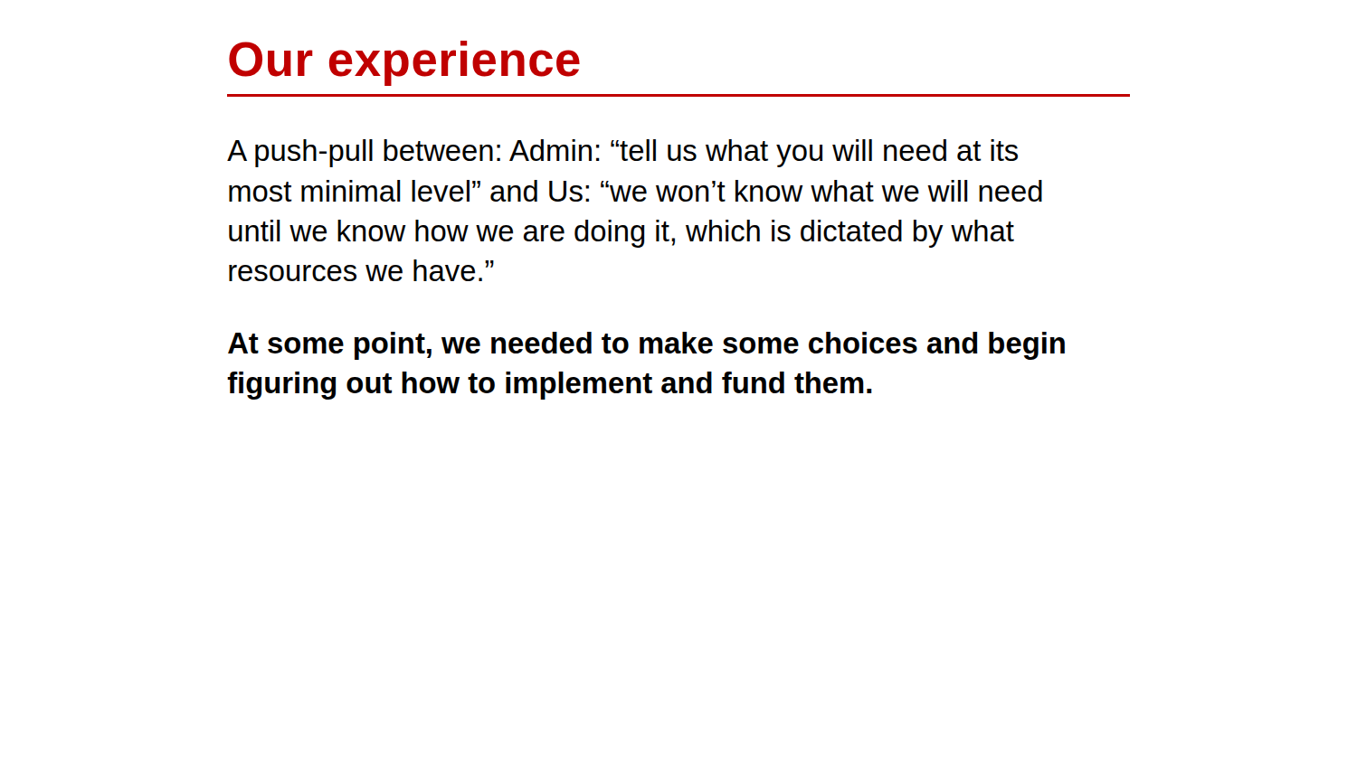Our experience
A push-pull between: Admin: “tell us what you will need at its most minimal level” and Us: “we won’t know what we will need until we know how we are doing it, which is dictated by what resources we have.”
At some point, we needed to make some choices and begin figuring out how to implement and fund them.